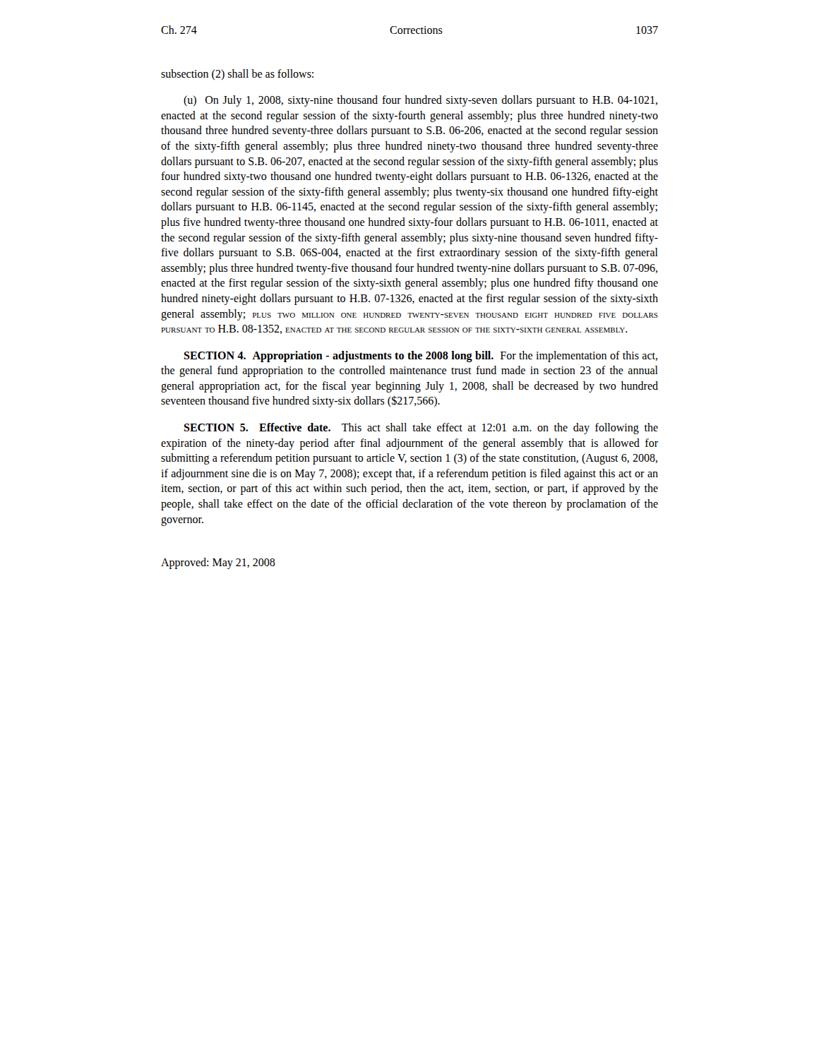Ch. 274 Corrections 1037
subsection (2) shall be as follows:
(u) On July 1, 2008, sixty-nine thousand four hundred sixty-seven dollars pursuant to H.B. 04-1021, enacted at the second regular session of the sixty-fourth general assembly; plus three hundred ninety-two thousand three hundred seventy-three dollars pursuant to S.B. 06-206, enacted at the second regular session of the sixty-fifth general assembly; plus three hundred ninety-two thousand three hundred seventy-three dollars pursuant to S.B. 06-207, enacted at the second regular session of the sixty-fifth general assembly; plus four hundred sixty-two thousand one hundred twenty-eight dollars pursuant to H.B. 06-1326, enacted at the second regular session of the sixty-fifth general assembly; plus twenty-six thousand one hundred fifty-eight dollars pursuant to H.B. 06-1145, enacted at the second regular session of the sixty-fifth general assembly; plus five hundred twenty-three thousand one hundred sixty-four dollars pursuant to H.B. 06-1011, enacted at the second regular session of the sixty-fifth general assembly; plus sixty-nine thousand seven hundred fifty-five dollars pursuant to S.B. 06S-004, enacted at the first extraordinary session of the sixty-fifth general assembly; plus three hundred twenty-five thousand four hundred twenty-nine dollars pursuant to S.B. 07-096, enacted at the first regular session of the sixty-sixth general assembly; plus one hundred fifty thousand one hundred ninety-eight dollars pursuant to H.B. 07-1326, enacted at the first regular session of the sixty-sixth general assembly; plus two million one hundred twenty-seven thousand eight hundred five dollars pursuant to H.B. 08-1352, enacted at the second regular session of the sixty-sixth general assembly.
SECTION 4. Appropriation - adjustments to the 2008 long bill. For the implementation of this act, the general fund appropriation to the controlled maintenance trust fund made in section 23 of the annual general appropriation act, for the fiscal year beginning July 1, 2008, shall be decreased by two hundred seventeen thousand five hundred sixty-six dollars ($217,566).
SECTION 5. Effective date. This act shall take effect at 12:01 a.m. on the day following the expiration of the ninety-day period after final adjournment of the general assembly that is allowed for submitting a referendum petition pursuant to article V, section 1 (3) of the state constitution, (August 6, 2008, if adjournment sine die is on May 7, 2008); except that, if a referendum petition is filed against this act or an item, section, or part of this act within such period, then the act, item, section, or part, if approved by the people, shall take effect on the date of the official declaration of the vote thereon by proclamation of the governor.
Approved: May 21, 2008